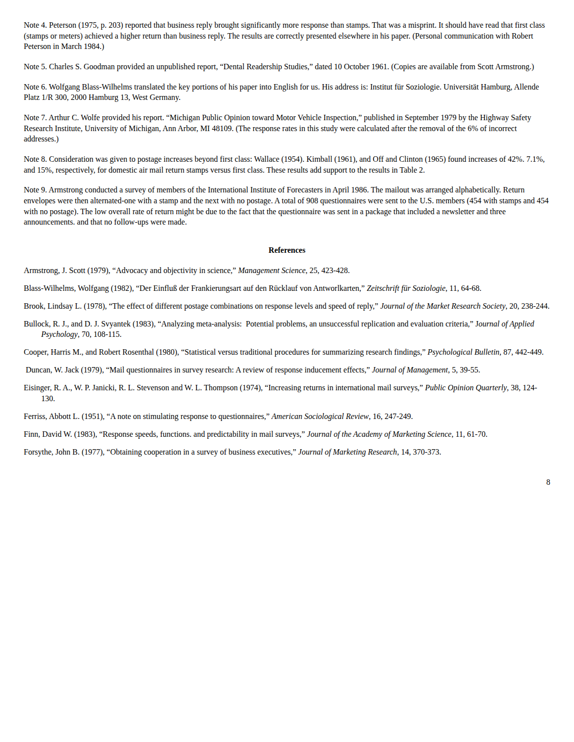Note 4. Peterson (1975, p. 203) reported that business reply brought significantly more response than stamps. That was a misprint. It should have read that first class (stamps or meters) achieved a higher return than business reply. The results are correctly presented elsewhere in his paper. (Personal communication with Robert Peterson in March 1984.)
Note 5. Charles S. Goodman provided an unpublished report, “Dental Readership Studies,” dated 10 October 1961. (Copies are available from Scott Armstrong.)
Note 6. Wolfgang Blass-Wilhelms translated the key portions of his paper into English for us. His address is: Institut für Soziologie. Universität Hamburg, Allende Platz 1/R 300, 2000 Hamburg 13, West Germany.
Note 7. Arthur C. Wolfe provided his report. “Michigan Public Opinion toward Motor Vehicle Inspection,” published in September 1979 by the Highway Safety Research Institute, University of Michigan, Ann Arbor, MI 48109. (The response rates in this study were calculated after the removal of the 6% of incorrect addresses.)
Note 8. Consideration was given to postage increases beyond first class: Wallace (1954). Kimball (1961), and Off and Clinton (1965) found increases of 42%. 7.1%, and 15%, respectively, for domestic air mail return stamps versus first class. These results add support to the results in Table 2.
Note 9. Armstrong conducted a survey of members of the International Institute of Forecasters in April 1986. The mailout was arranged alphabetically. Return envelopes were then alternated-one with a stamp and the next with no postage. A total of 908 questionnaires were sent to the U.S. members (454 with stamps and 454 with no postage). The low overall rate of return might be due to the fact that the questionnaire was sent in a package that included a newsletter and three announcements. and that no follow-ups were made.
References
Armstrong, J. Scott (1979), “Advocacy and objectivity in science,” Management Science, 25, 423-428.
Blass-Wilhelms, Wolfgang (1982), “Der Einfluß der Frankierungsart auf den Rücklauf von Antworlkarten,” Zeitschrift für Soziologie, 11, 64-68.
Brook, Lindsay L. (1978), “The effect of different postage combinations on response levels and speed of reply,” Journal of the Market Research Society, 20, 238-244.
Bullock, R. J., and D. J. Svyantek (1983), “Analyzing meta-analysis: Potential problems, an unsuccessful replication and evaluation criteria,” Journal of Applied Psychology, 70, 108-115.
Cooper, Harris M., and Robert Rosenthal (1980), “Statistical versus traditional procedures for summarizing research findings,” Psychological Bulletin, 87, 442-449.
Duncan, W. Jack (1979), “Mail questionnaires in survey research: A review of response inducement effects,” Journal of Management, 5, 39-55.
Eisinger, R. A., W. P. Janicki, R. L. Stevenson and W. L. Thompson (1974), “Increasing returns in international mail surveys,” Public Opinion Quarterly, 38, 124-130.
Ferriss, Abbott L. (1951), “A note on stimulating response to questionnaires,” American Sociological Review, 16, 247-249.
Finn, David W. (1983), “Response speeds, functions. and predictability in mail surveys,” Journal of the Academy of Marketing Science, 11, 61-70.
Forsythe, John B. (1977), “Obtaining cooperation in a survey of business executives,” Journal of Marketing Research, 14, 370-373.
8